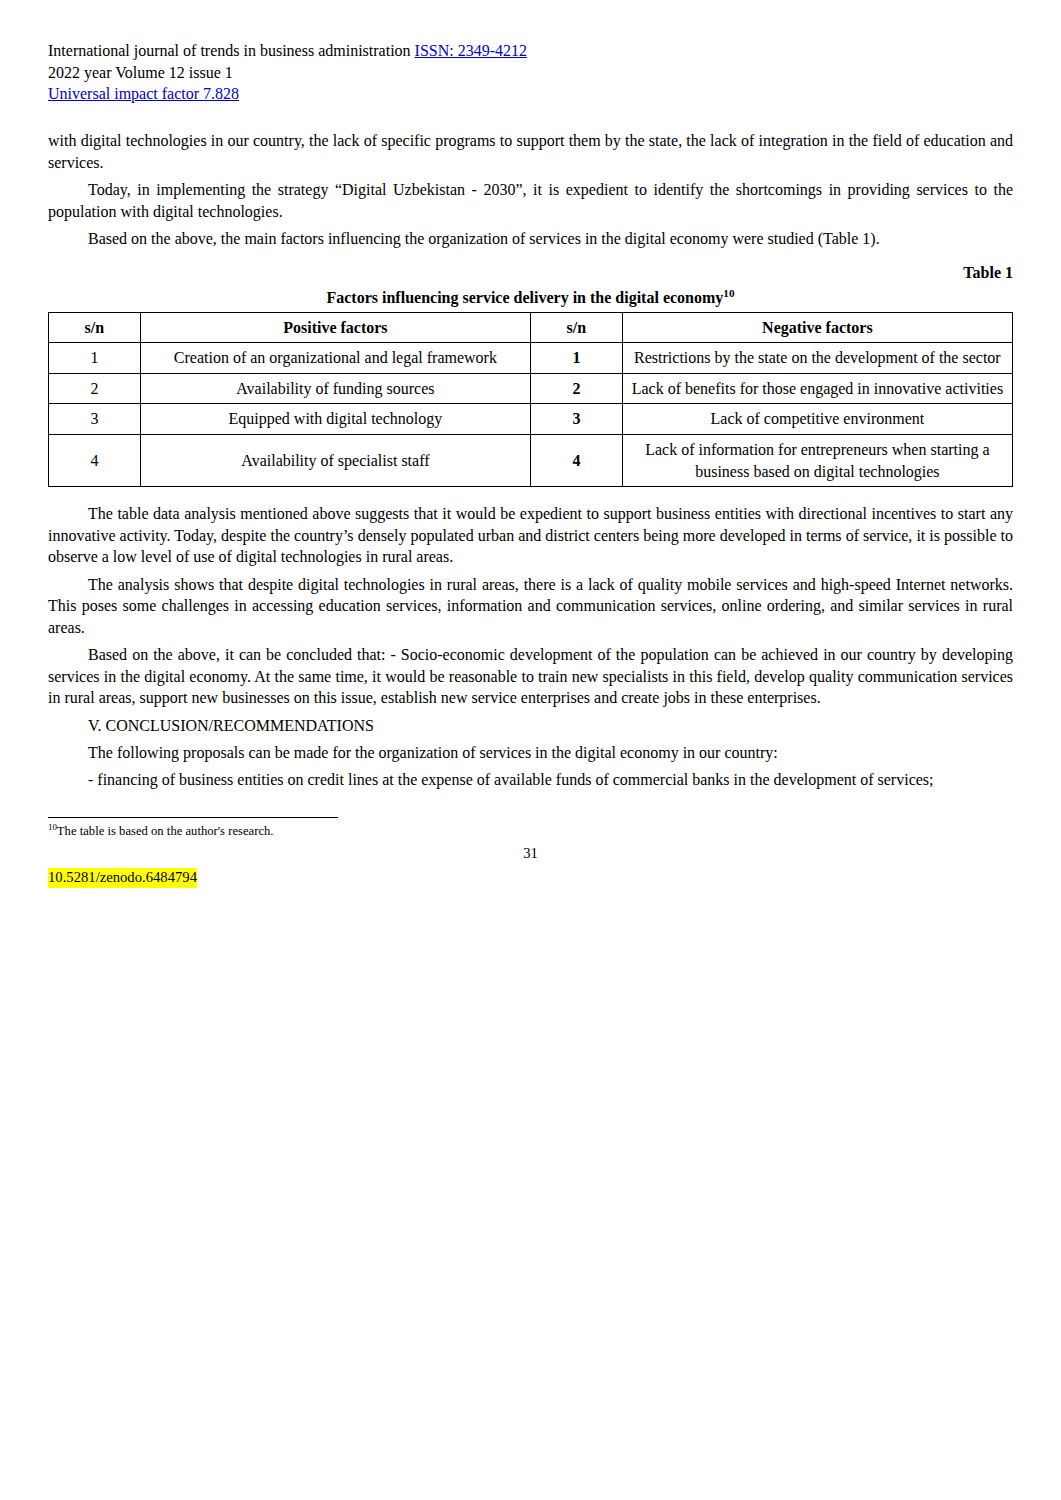International journal of trends in business administration ISSN: 2349-4212
2022 year Volume 12 issue 1
Universal impact factor 7.828
with digital technologies in our country, the lack of specific programs to support them by the state, the lack of integration in the field of education and services.
Today, in implementing the strategy “Digital Uzbekistan - 2030”, it is expedient to identify the shortcomings in providing services to the population with digital technologies.
Based on the above, the main factors influencing the organization of services in the digital economy were studied (Table 1).
Table 1
Factors influencing service delivery in the digital economy10
| s/n | Positive factors | s/n | Negative factors |
| --- | --- | --- | --- |
| 1 | Creation of an organizational and legal framework | 1 | Restrictions by the state on the development of the sector |
| 2 | Availability of funding sources | 2 | Lack of benefits for those engaged in innovative activities |
| 3 | Equipped with digital technology | 3 | Lack of competitive environment |
| 4 | Availability of specialist staff | 4 | Lack of information for entrepreneurs when starting a business based on digital technologies |
The table data analysis mentioned above suggests that it would be expedient to support business entities with directional incentives to start any innovative activity. Today, despite the country’s densely populated urban and district centers being more developed in terms of service, it is possible to observe a low level of use of digital technologies in rural areas.
The analysis shows that despite digital technologies in rural areas, there is a lack of quality mobile services and high-speed Internet networks. This poses some challenges in accessing education services, information and communication services, online ordering, and similar services in rural areas.
Based on the above, it can be concluded that: - Socio-economic development of the population can be achieved in our country by developing services in the digital economy. At the same time, it would be reasonable to train new specialists in this field, develop quality communication services in rural areas, support new businesses on this issue, establish new service enterprises and create jobs in these enterprises.
V. CONCLUSION/RECOMMENDATIONS
The following proposals can be made for the organization of services in the digital economy in our country:
- financing of business entities on credit lines at the expense of available funds of commercial banks in the development of services;
10The table is based on the author's research.
31
10.5281/zenodo.6484794